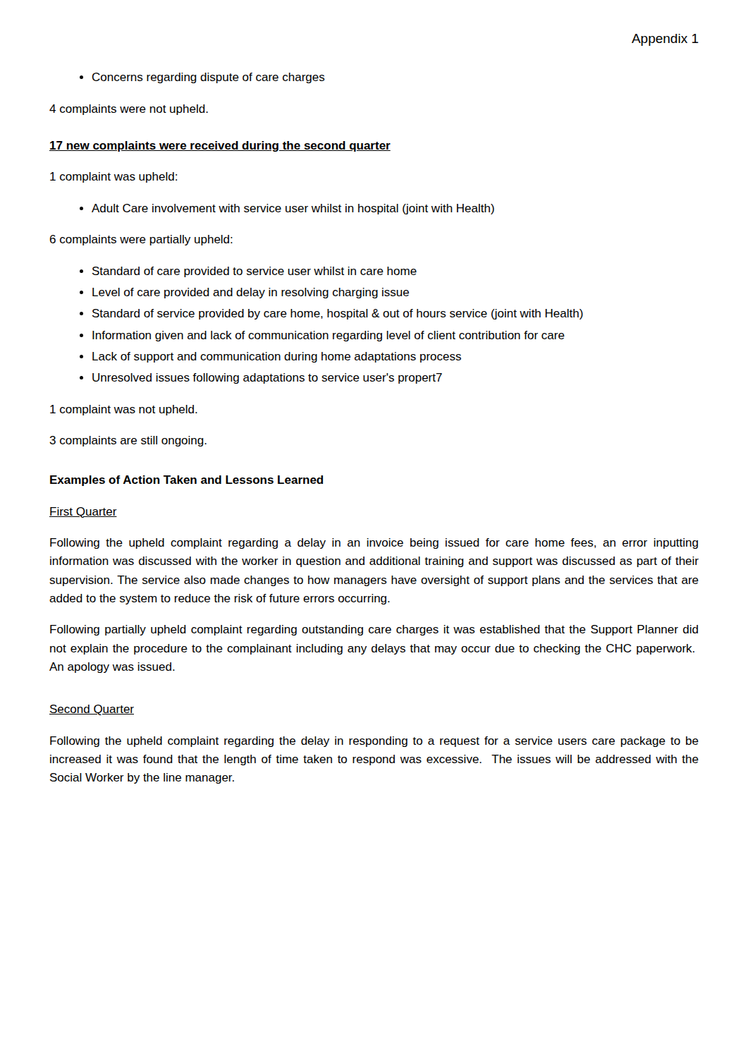Appendix 1
Concerns regarding dispute of care charges
4 complaints were not upheld.
17 new complaints were received during the second quarter
1 complaint was upheld:
Adult Care involvement with service user whilst in hospital (joint with Health)
6 complaints were partially upheld:
Standard of care provided to service user whilst in care home
Level of care provided and delay in resolving charging issue
Standard of service provided by care home, hospital & out of hours service (joint with Health)
Information given and lack of communication regarding level of client contribution for care
Lack of support and communication during home adaptations process
Unresolved issues following adaptations to service user's propert7
1 complaint was not upheld.
3 complaints are still ongoing.
Examples of Action Taken and Lessons Learned
First Quarter
Following the upheld complaint regarding a delay in an invoice being issued for care home fees, an error inputting information was discussed with the worker in question and additional training and support was discussed as part of their supervision. The service also made changes to how managers have oversight of support plans and the services that are added to the system to reduce the risk of future errors occurring.
Following partially upheld complaint regarding outstanding care charges it was established that the Support Planner did not explain the procedure to the complainant including any delays that may occur due to checking the CHC paperwork. An apology was issued.
Second Quarter
Following the upheld complaint regarding the delay in responding to a request for a service users care package to be increased it was found that the length of time taken to respond was excessive. The issues will be addressed with the Social Worker by the line manager.